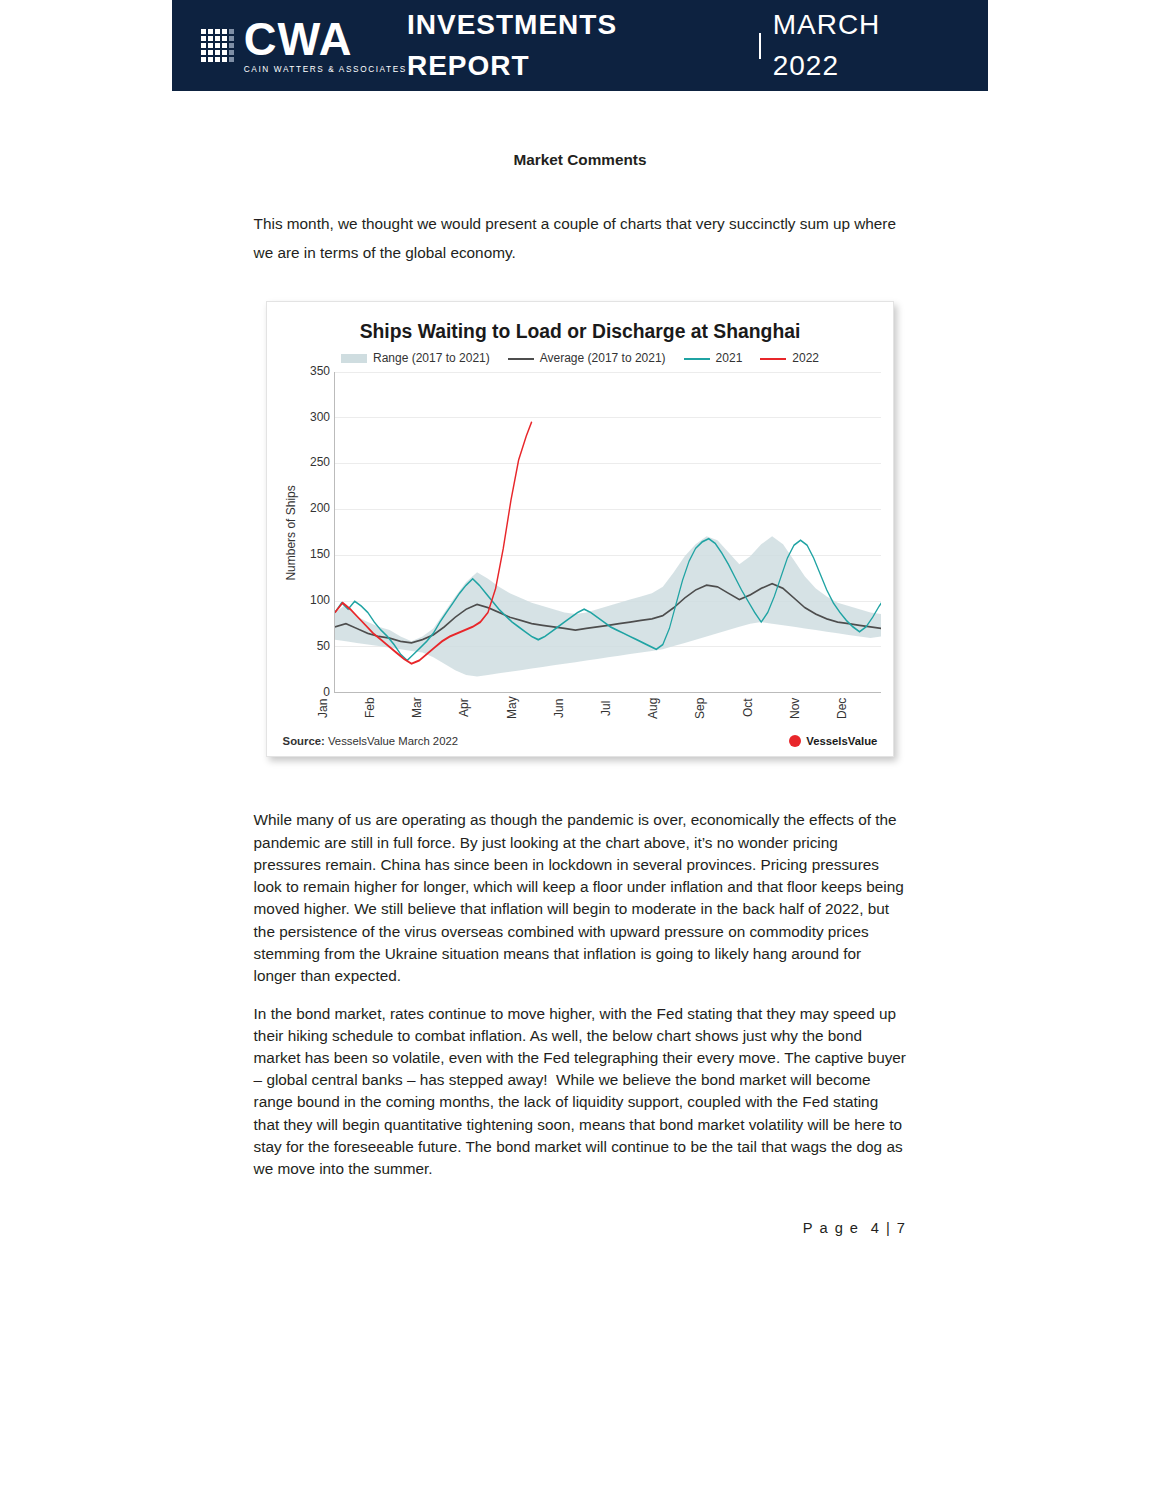CWA
CAIN WATTERS & ASSOCIATES
INVESTMENTS REPORT MARCH 2022
Market Comments
This month, we thought we would present a couple of charts that very succinctly sum up where we are in terms of the global economy.
Ships Waiting to Load or Discharge at Shanghai
Range (2017 to 2021) Average (2017 to 2021) 2021 2022
Numbers of Ships
350 300 250 200 150 100 50 0
Jan Feb Mar Apr May Jun Jul Aug Sep Oct Nov Dec
Source: VesselsValue March 2022
VesselsValue
While many of us are operating as though the pandemic is over, economically the effects of the pandemic are still in full force. By just looking at the chart above, it’s no wonder pricing pressures remain. China has since been in lockdown in several provinces. Pricing pressures look to remain higher for longer, which will keep a floor under inflation and that floor keeps being moved higher. We still believe that inflation will begin to moderate in the back half of 2022, but the persistence of the virus overseas combined with upward pressure on commodity prices stemming from the Ukraine situation means that inflation is going to likely hang around for longer than expected.
In the bond market, rates continue to move higher, with the Fed stating that they may speed up their hiking schedule to combat inflation. As well, the below chart shows just why the bond market has been so volatile, even with the Fed telegraphing their every move. The captive buyer – global central banks – has stepped away! While we believe the bond market will become range bound in the coming months, the lack of liquidity support, coupled with the Fed stating that they will begin quantitative tightening soon, means that bond market volatility will be here to stay for the foreseeable future. The bond market will continue to be the tail that wags the dog as we move into the summer.
P a g e 4 | 7